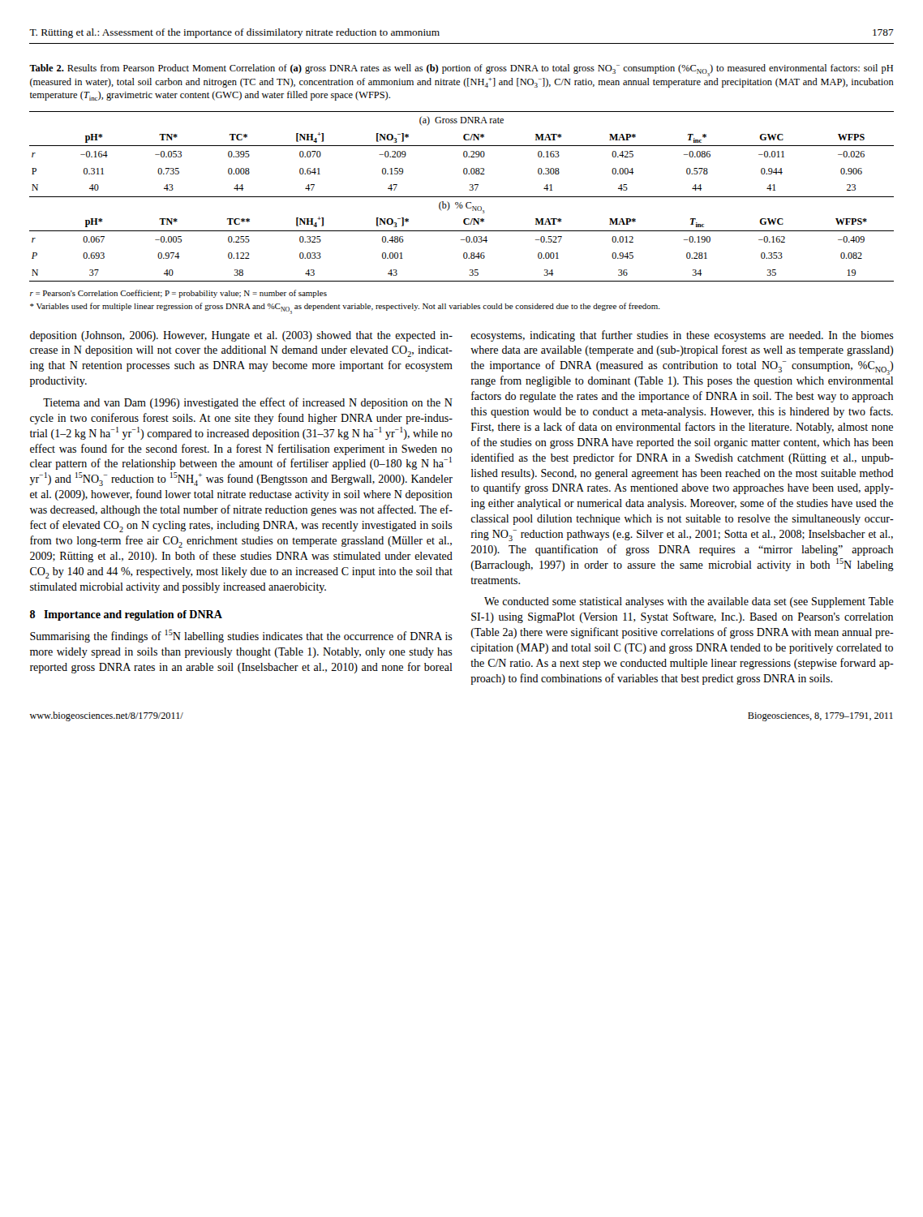T. Rütting et al.: Assessment of the importance of dissimilatory nitrate reduction to ammonium
1787
Table 2. Results from Pearson Product Moment Correlation of (a) gross DNRA rates as well as (b) portion of gross DNRA to total gross NO3− consumption (%CNO3) to measured environmental factors: soil pH (measured in water), total soil carbon and nitrogen (TC and TN), concentration of ammonium and nitrate ([NH4+] and [NO3−]), C/N ratio, mean annual temperature and precipitation (MAT and MAP), incubation temperature (Tinc), gravimetric water content (GWC) and water filled pore space (WFPS).
| (a) Gross DNRA rate |
| | pH* | TN* | TC* | [NH 4 + ] | [NO 3 − ]* | C/N* | MAT* | MAP* | T inc * | GWC | WFPS |
| r | −0.164 | −0.053 | 0.395 | 0.070 | −0.209 | 0.290 | 0.163 | 0.425 | −0.086 | −0.011 | −0.026 |
| P | 0.311 | 0.735 | 0.008 | 0.641 | 0.159 | 0.082 | 0.308 | 0.004 | 0.578 | 0.944 | 0.906 |
| N | 40 | 43 | 44 | 47 | 47 | 37 | 41 | 45 | 44 | 41 | 23 |
| (b) % C NO 3 |
| | pH* | TN* | TC** | [NH 4 + ] | [NO 3 − ]* | C/N* | MAT* | MAP* | T inc | GWC | WFPS* |
| r | 0.067 | −0.005 | 0.255 | 0.325 | 0.486 | −0.034 | −0.527 | 0.012 | −0.190 | −0.162 | −0.409 |
| P | 0.693 | 0.974 | 0.122 | 0.033 | 0.001 | 0.846 | 0.001 | 0.945 | 0.281 | 0.353 | 0.082 |
| N | 37 | 40 | 38 | 43 | 43 | 35 | 34 | 36 | 34 | 35 | 19 |
r = Pearson's Correlation Coefficient; P = probability value; N = number of samples
* Variables used for multiple linear regression of gross DNRA and %CNO3 as dependent variable, respectively. Not all variables could be considered due to the degree of freedom.
deposition (Johnson, 2006). However, Hungate et al. (2003) showed that the expected increase in N deposition will not cover the additional N demand under elevated CO2, indicating that N retention processes such as DNRA may become more important for ecosystem productivity.
Tietema and van Dam (1996) investigated the effect of increased N deposition on the N cycle in two coniferous forest soils. At one site they found higher DNRA under pre-industrial (1–2 kg N ha−1 yr−1) compared to increased deposition (31–37 kg N ha−1 yr−1), while no effect was found for the second forest. In a forest N fertilisation experiment in Sweden no clear pattern of the relationship between the amount of fertiliser applied (0–180 kg N ha−1 yr−1) and 15NO3− reduction to 15NH4+ was found (Bengtsson and Bergwall, 2000). Kandeler et al. (2009), however, found lower total nitrate reductase activity in soil where N deposition was decreased, although the total number of nitrate reduction genes was not affected. The effect of elevated CO2 on N cycling rates, including DNRA, was recently investigated in soils from two long-term free air CO2 enrichment studies on temperate grassland (Müller et al., 2009; Rütting et al., 2010). In both of these studies DNRA was stimulated under elevated CO2 by 140 and 44 %, respectively, most likely due to an increased C input into the soil that stimulated microbial activity and possibly increased anaerobicity.
8 Importance and regulation of DNRA
Summarising the findings of 15N labelling studies indicates that the occurrence of DNRA is more widely spread in soils than previously thought (Table 1). Notably, only one study has reported gross DNRA rates in an arable soil (Inselsbacher et al., 2010) and none for boreal ecosystems, indicating that further studies in these ecosystems are needed. In the biomes where data are available (temperate and (sub-)tropical forest as well as temperate grassland) the importance of DNRA (measured as contribution to total NO3− consumption, %CNO3) range from negligible to dominant (Table 1). This poses the question which environmental factors do regulate the rates and the importance of DNRA in soil. The best way to approach this question would be to conduct a meta-analysis. However, this is hindered by two facts. First, there is a lack of data on environmental factors in the literature. Notably, almost none of the studies on gross DNRA have reported the soil organic matter content, which has been identified as the best predictor for DNRA in a Swedish catchment (Rütting et al., unpublished results). Second, no general agreement has been reached on the most suitable method to quantify gross DNRA rates. As mentioned above two approaches have been used, applying either analytical or numerical data analysis. Moreover, some of the studies have used the classical pool dilution technique which is not suitable to resolve the simultaneously occurring NO3− reduction pathways (e.g. Silver et al., 2001; Sotta et al., 2008; Inselsbacher et al., 2010). The quantification of gross DNRA requires a “mirror labeling” approach (Barraclough, 1997) in order to assure the same microbial activity in both 15N labeling treatments.
We conducted some statistical analyses with the available data set (see Supplement Table SI-1) using SigmaPlot (Version 11, Systat Software, Inc.). Based on Pearson's correlation (Table 2a) there were significant positive correlations of gross DNRA with mean annual precipitation (MAP) and total soil C (TC) and gross DNRA tended to be poritively correlated to the C/N ratio. As a next step we conducted multiple linear regressions (stepwise forward approach) to find combinations of variables that best predict gross DNRA in soils.
www.biogeosciences.net/8/1779/2011/
Biogeosciences, 8, 1779–1791, 2011